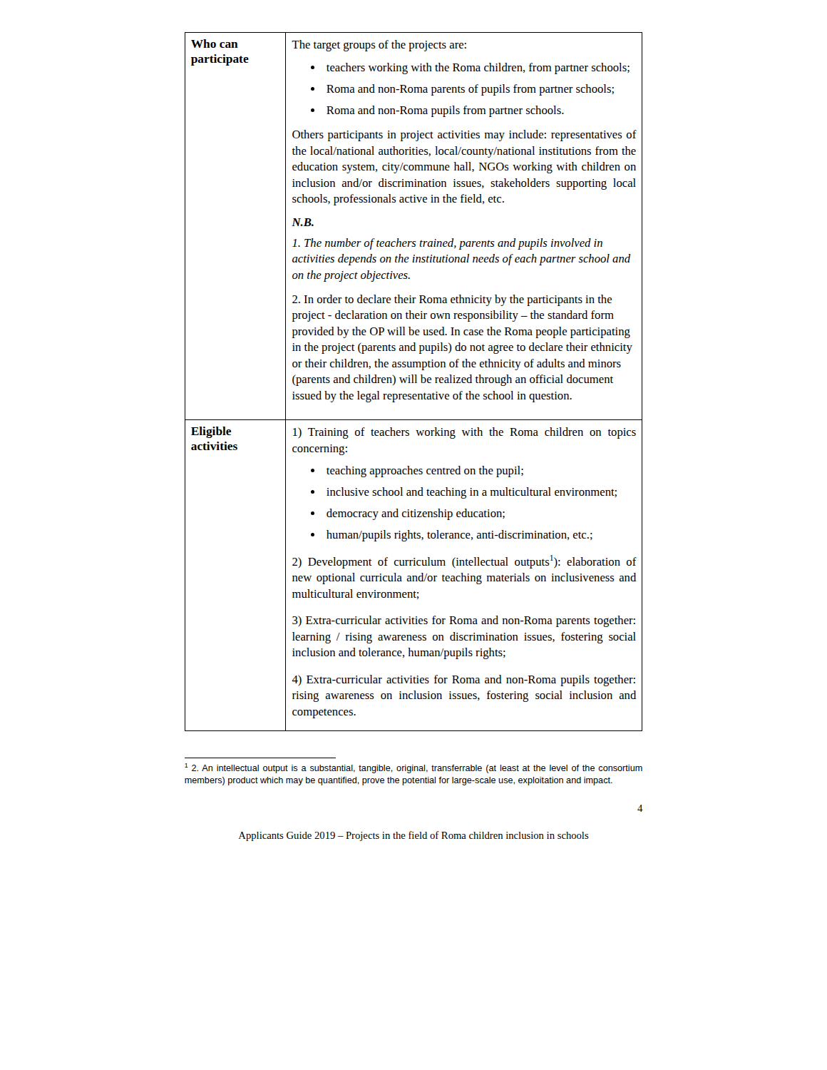| Who can participate | The target groups of the projects are: teachers working with the Roma children, from partner schools; Roma and non-Roma parents of pupils from partner schools; Roma and non-Roma pupils from partner schools. Others participants in project activities may include: representatives of the local/national authorities, local/county/national institutions from the education system, city/commune hall, NGOs working with children on inclusion and/or discrimination issues, stakeholders supporting local schools, professionals active in the field, etc. N.B. 1. The number of teachers trained, parents and pupils involved in activities depends on the institutional needs of each partner school and on the project objectives. 2. In order to declare their Roma ethnicity by the participants in the project - declaration on their own responsibility – the standard form provided by the OP will be used. In case the Roma people participating in the project (parents and pupils) do not agree to declare their ethnicity or their children, the assumption of the ethnicity of adults and minors (parents and children) will be realized through an official document issued by the legal representative of the school in question. |
| Eligible activities | 1) Training of teachers working with the Roma children on topics concerning: teaching approaches centred on the pupil; inclusive school and teaching in a multicultural environment; democracy and citizenship education; human/pupils rights, tolerance, anti-discrimination, etc.; 2) Development of curriculum (intellectual outputs 1 ): elaboration of new optional curricula and/or teaching materials on inclusiveness and multicultural environment; 3) Extra-curricular activities for Roma and non-Roma parents together: learning / rising awareness on discrimination issues, fostering social inclusion and tolerance, human/pupils rights; 4) Extra-curricular activities for Roma and non-Roma pupils together: rising awareness on inclusion issues, fostering social inclusion and competences. |
1 2. An intellectual output is a substantial, tangible, original, transferrable (at least at the level of the consortium members) product which may be quantified, prove the potential for large-scale use, exploitation and impact.
4
Applicants Guide 2019 – Projects in the field of Roma children inclusion in schools